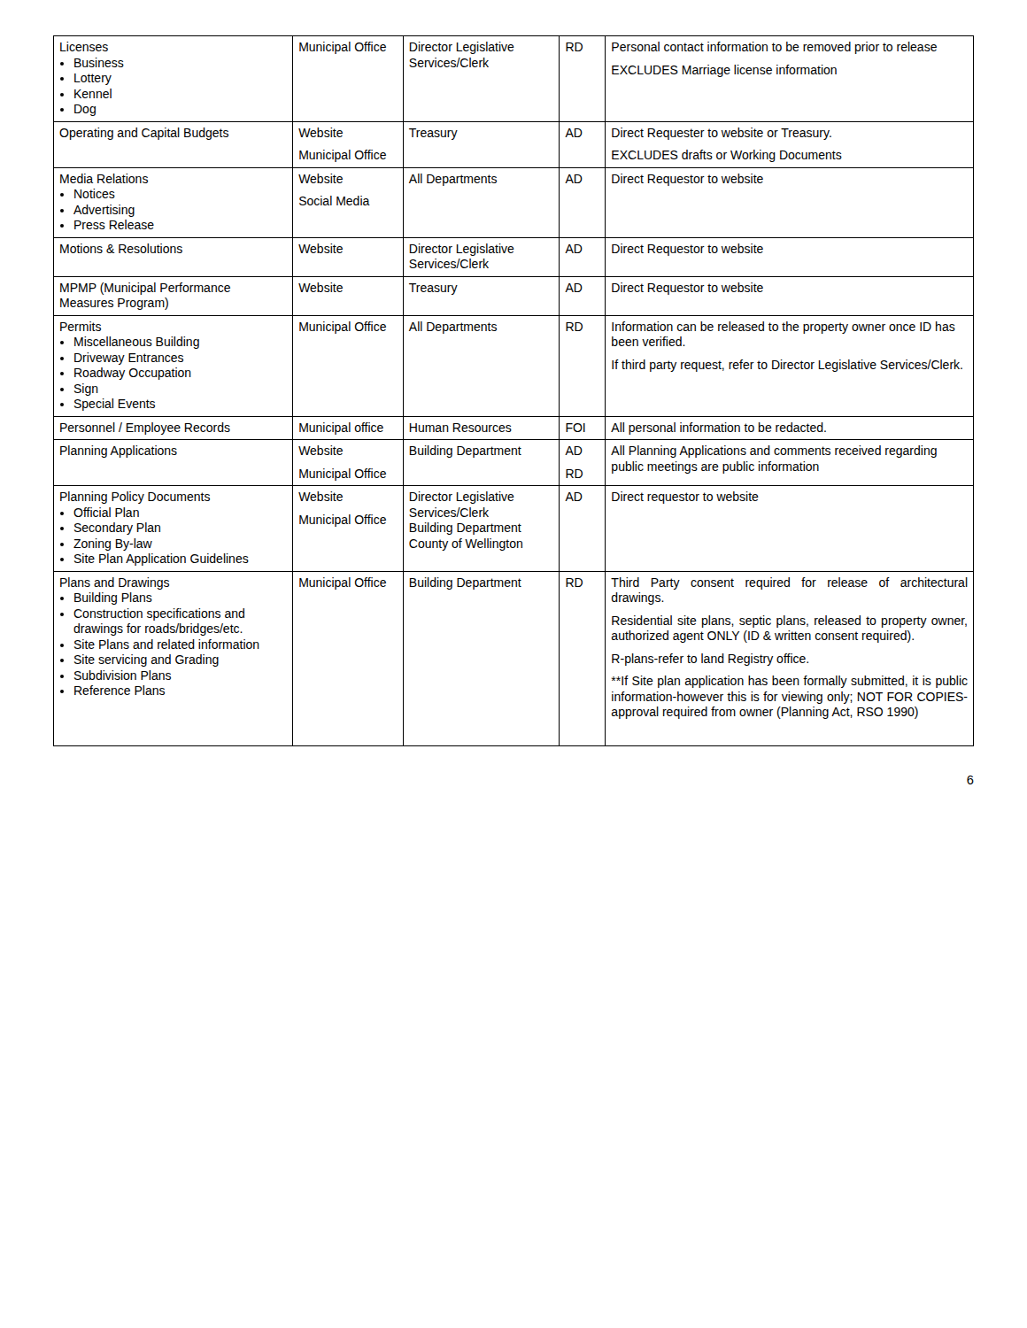| Licenses Business Lottery Kennel Dog | Municipal Office | Director Legislative Services/Clerk | RD | Personal contact information to be removed prior to release EXCLUDES Marriage license information |
| Operating and Capital Budgets | Website Municipal Office | Treasury | AD | Direct Requester to website or Treasury. EXCLUDES drafts or Working Documents |
| Media Relations Notices Advertising Press Release | Website Social Media | All Departments | AD | Direct Requestor to website |
| Motions & Resolutions | Website | Director Legislative Services/Clerk | AD | Direct Requestor to website |
| MPMP (Municipal Performance Measures Program) | Website | Treasury | AD | Direct Requestor to website |
| Permits Miscellaneous Building Driveway Entrances Roadway Occupation Sign Special Events | Municipal Office | All Departments | RD | Information can be released to the property owner once ID has been verified. If third party request, refer to Director Legislative Services/Clerk. |
| Personnel / Employee Records | Municipal office | Human Resources | FOI | All personal information to be redacted. |
| Planning Applications | Website Municipal Office | Building Department | AD RD | All Planning Applications and comments received regarding public meetings are public information |
| Planning Policy Documents Official Plan Secondary Plan Zoning By-law Site Plan Application Guidelines | Website Municipal Office | Director Legislative Services/Clerk Building Department County of Wellington | AD | Direct requestor to website |
| Plans and Drawings Building Plans Construction specifications and drawings for roads/bridges/etc. Site Plans and related information Site servicing and Grading Subdivision Plans Reference Plans | Municipal Office | Building Department | RD | Third Party consent required for release of architectural drawings. Residential site plans, septic plans, released to property owner, authorized agent ONLY (ID & written consent required). R-plans-refer to land Registry office. **If Site plan application has been formally submitted, it is public information-however this is for viewing only; NOT FOR COPIES-approval required from owner (Planning Act, RSO 1990) |
6